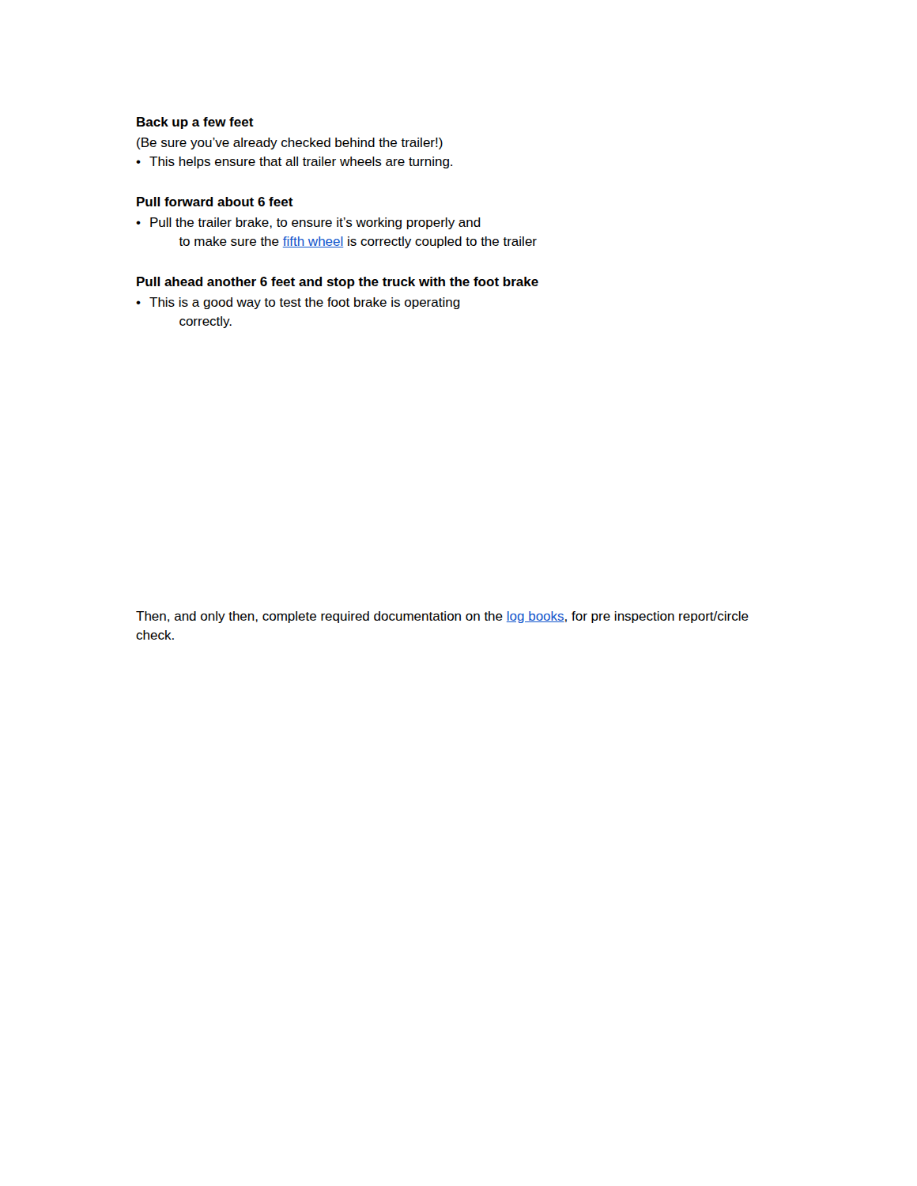Back up a few feet
(Be sure you’ve already checked behind the trailer!)
This helps ensure that all trailer wheels are turning.
Pull forward about 6 feet
Pull the trailer brake, to ensure it’s working properly andto make sure the fifth wheel is correctly coupled to the trailer
Pull ahead another 6 feet and stop the truck with the foot brake
This is a good way to test the foot brake is operatingcorrectly.
Then, and only then, complete required documentation on the log books, for pre inspection report/circle check.